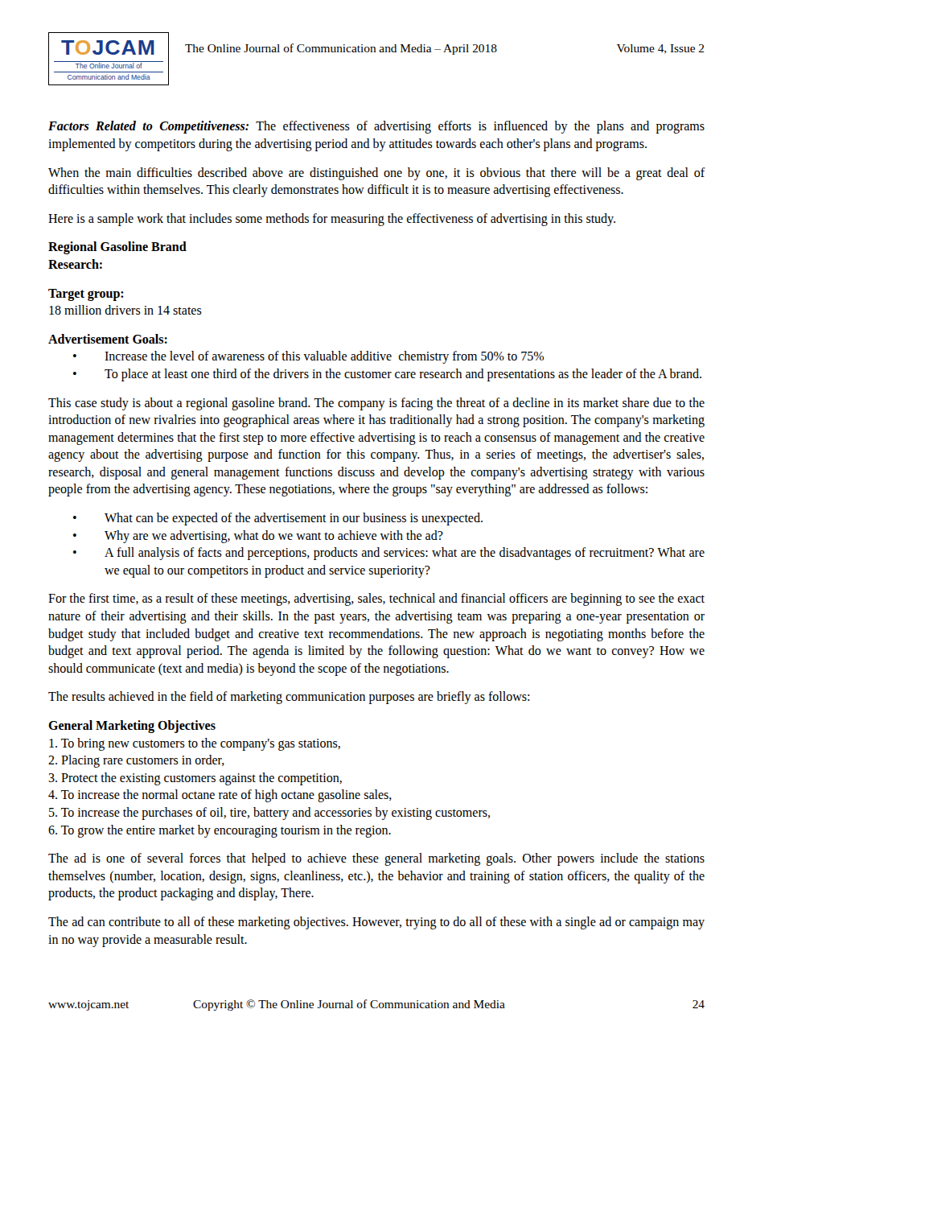TOJCAM
The Online Journal of
Communication and Media
The Online Journal of Communication and Media – April 2018 Volume 4, Issue 2
Factors Related to Competitiveness: The effectiveness of advertising efforts is influenced by the plans and programs implemented by competitors during the advertising period and by attitudes towards each other's plans and programs.
When the main difficulties described above are distinguished one by one, it is obvious that there will be a great deal of difficulties within themselves. This clearly demonstrates how difficult it is to measure advertising effectiveness.
Here is a sample work that includes some methods for measuring the effectiveness of advertising in this study.
Regional Gasoline Brand
Research:
Target group:
18 million drivers in 14 states
Advertisement Goals:
Increase the level of awareness of this valuable additive chemistry from 50% to 75%
To place at least one third of the drivers in the customer care research and presentations as the leader of the A brand.
This case study is about a regional gasoline brand. The company is facing the threat of a decline in its market share due to the introduction of new rivalries into geographical areas where it has traditionally had a strong position. The company's marketing management determines that the first step to more effective advertising is to reach a consensus of management and the creative agency about the advertising purpose and function for this company. Thus, in a series of meetings, the advertiser's sales, research, disposal and general management functions discuss and develop the company's advertising strategy with various people from the advertising agency. These negotiations, where the groups "say everything" are addressed as follows:
What can be expected of the advertisement in our business is unexpected.
Why are we advertising, what do we want to achieve with the ad?
A full analysis of facts and perceptions, products and services: what are the disadvantages of recruitment? What are we equal to our competitors in product and service superiority?
For the first time, as a result of these meetings, advertising, sales, technical and financial officers are beginning to see the exact nature of their advertising and their skills. In the past years, the advertising team was preparing a one-year presentation or budget study that included budget and creative text recommendations. The new approach is negotiating months before the budget and text approval period. The agenda is limited by the following question: What do we want to convey? How we should communicate (text and media) is beyond the scope of the negotiations.
The results achieved in the field of marketing communication purposes are briefly as follows:
General Marketing Objectives
1. To bring new customers to the company's gas stations,
2. Placing rare customers in order,
3. Protect the existing customers against the competition,
4. To increase the normal octane rate of high octane gasoline sales,
5. To increase the purchases of oil, tire, battery and accessories by existing customers,
6. To grow the entire market by encouraging tourism in the region.
The ad is one of several forces that helped to achieve these general marketing goals. Other powers include the stations themselves (number, location, design, signs, cleanliness, etc.), the behavior and training of station officers, the quality of the products, the product packaging and display, There.
The ad can contribute to all of these marketing objectives. However, trying to do all of these with a single ad or campaign may in no way provide a measurable result.
www.tojcam.net Copyright © The Online Journal of Communication and Media 24